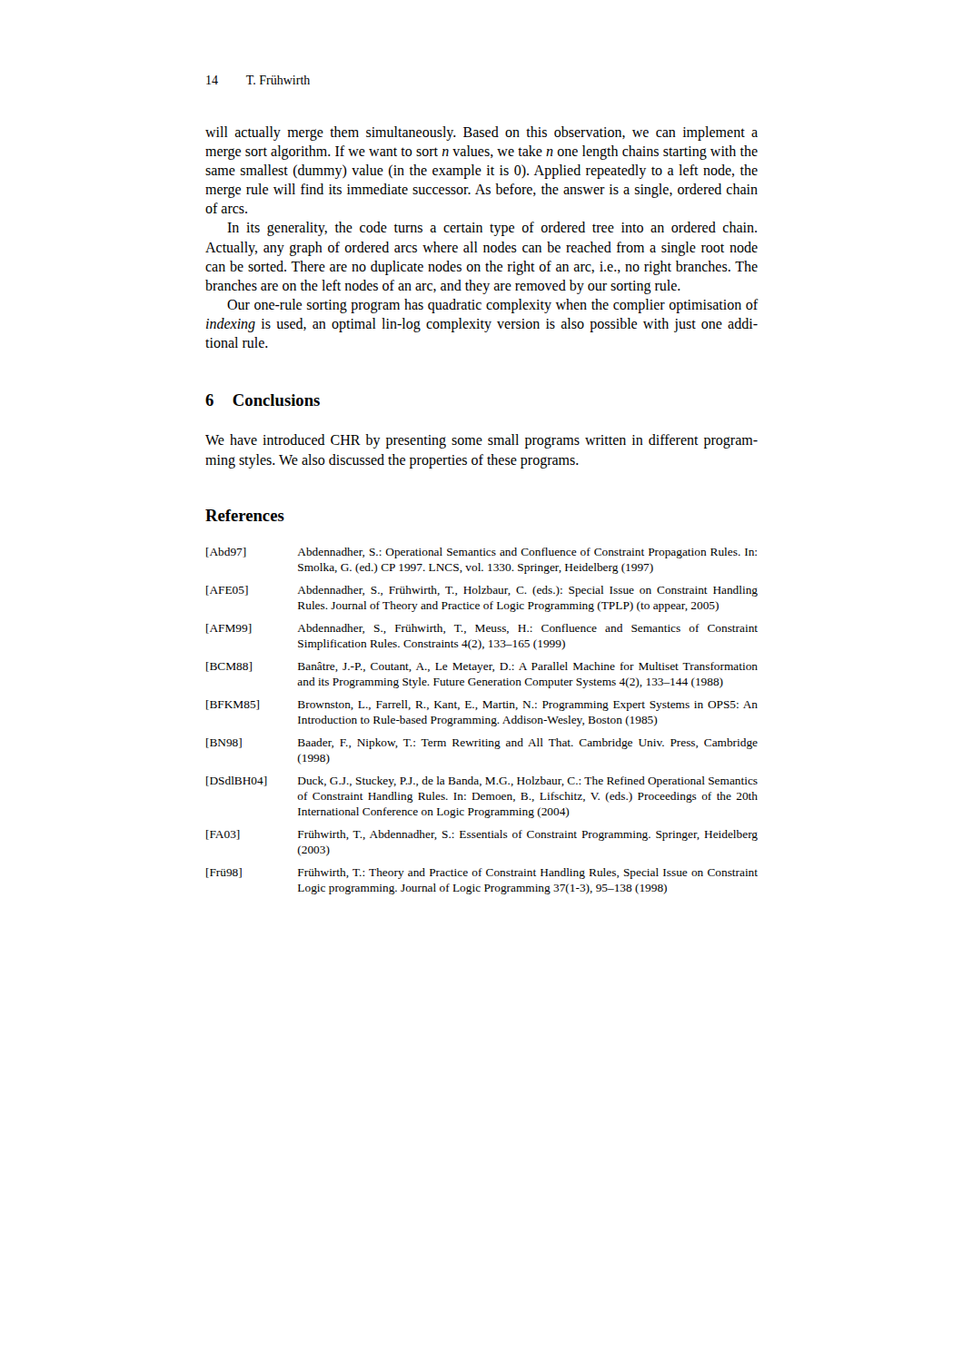14 T. Frühwirth
will actually merge them simultaneously. Based on this observation, we can implement a merge sort algorithm. If we want to sort n values, we take n one length chains starting with the same smallest (dummy) value (in the example it is 0). Applied repeatedly to a left node, the merge rule will find its immediate successor. As before, the answer is a single, ordered chain of arcs.
In its generality, the code turns a certain type of ordered tree into an ordered chain. Actually, any graph of ordered arcs where all nodes can be reached from a single root node can be sorted. There are no duplicate nodes on the right of an arc, i.e., no right branches. The branches are on the left nodes of an arc, and they are removed by our sorting rule.
Our one-rule sorting program has quadratic complexity when the complier optimisation of indexing is used, an optimal lin-log complexity version is also possible with just one additional rule.
6 Conclusions
We have introduced CHR by presenting some small programs written in different programming styles. We also discussed the properties of these programs.
References
[Abd97]
Abdennadher, S.: Operational Semantics and Confluence of Constraint Propagation Rules. In: Smolka, G. (ed.) CP 1997. LNCS, vol. 1330. Springer, Heidelberg (1997)
[AFE05]
Abdennadher, S., Frühwirth, T., Holzbaur, C. (eds.): Special Issue on Constraint Handling Rules. Journal of Theory and Practice of Logic Programming (TPLP) (to appear, 2005)
[AFM99]
Abdennadher, S., Frühwirth, T., Meuss, H.: Confluence and Semantics of Constraint Simplification Rules. Constraints 4(2), 133–165 (1999)
[BCM88]
Banâtre, J.-P., Coutant, A., Le Metayer, D.: A Parallel Machine for Multiset Transformation and its Programming Style. Future Generation Computer Systems 4(2), 133–144 (1988)
[BFKM85]
Brownston, L., Farrell, R., Kant, E., Martin, N.: Programming Expert Systems in OPS5: An Introduction to Rule-based Programming. Addison-Wesley, Boston (1985)
[BN98]
Baader, F., Nipkow, T.: Term Rewriting and All That. Cambridge Univ. Press, Cambridge (1998)
[DSdlBH04]
Duck, G.J., Stuckey, P.J., de la Banda, M.G., Holzbaur, C.: The Refined Operational Semantics of Constraint Handling Rules. In: Demoen, B., Lifschitz, V. (eds.) Proceedings of the 20th International Conference on Logic Programming (2004)
[FA03]
Frühwirth, T., Abdennadher, S.: Essentials of Constraint Programming. Springer, Heidelberg (2003)
[Frü98]
Frühwirth, T.: Theory and Practice of Constraint Handling Rules, Special Issue on Constraint Logic programming. Journal of Logic Programming 37(1-3), 95–138 (1998)